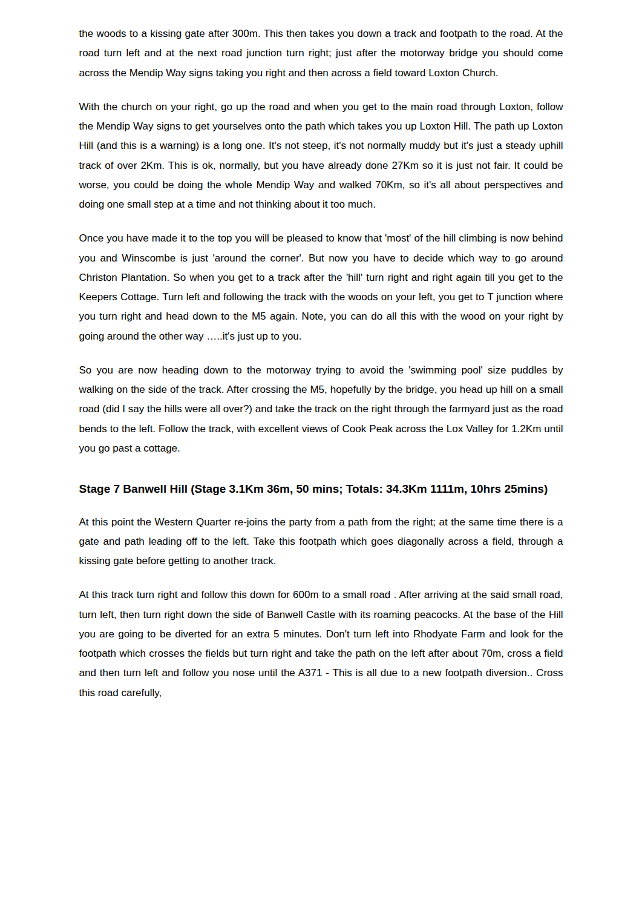the woods to a kissing gate after 300m. This then takes you down a track and footpath to the road. At the road turn left and at the next road junction turn right; just after the motorway bridge you should come across the Mendip Way signs taking you right and then across a field toward Loxton Church.
With the church on your right, go up the road and when you get to the main road through Loxton, follow the Mendip Way signs to get yourselves onto the path which takes you up Loxton Hill. The path up Loxton Hill (and this is a warning) is a long one. It's not steep, it's not normally muddy but it's just a steady uphill track of over 2Km. This is ok, normally, but you have already done 27Km so it is just not fair. It could be worse, you could be doing the whole Mendip Way and walked 70Km, so it's all about perspectives and doing one small step at a time and not thinking about it too much.
Once you have made it to the top you will be pleased to know that 'most' of the hill climbing is now behind you and Winscombe is just 'around the corner'. But now you have to decide which way to go around Christon Plantation. So when you get to a track after the 'hill' turn right and right again till you get to the Keepers Cottage. Turn left and following the track with the woods on your left, you get to T junction where you turn right and head down to the M5 again. Note, you can do all this with the wood on your right by going around the other way …..it's just up to you.
So you are now heading down to the motorway trying to avoid the 'swimming pool' size puddles by walking on the side of the track. After crossing the M5, hopefully by the bridge, you head up hill on a small road (did I say the hills were all over?) and take the track on the right through the farmyard just as the road bends to the left. Follow the track, with excellent views of Cook Peak across the Lox Valley for 1.2Km until you go past a cottage.
Stage 7 Banwell Hill (Stage 3.1Km 36m, 50 mins; Totals: 34.3Km 1111m, 10hrs 25mins)
At this point the Western Quarter re-joins the party from a path from the right; at the same time there is a gate and path leading off to the left. Take this footpath which goes diagonally across a field, through a kissing gate before getting to another track.
At this track turn right and follow this down for 600m to a small road . After arriving at the said small road, turn left, then turn right down the side of Banwell Castle with its roaming peacocks. At the base of the Hill you are going to be diverted for an extra 5 minutes. Don't turn left into Rhodyate Farm and look for the footpath which crosses the fields but turn right and take the path on the left after about 70m, cross a field and then turn left and follow you nose until the A371 - This is all due to a new footpath diversion.. Cross this road carefully,